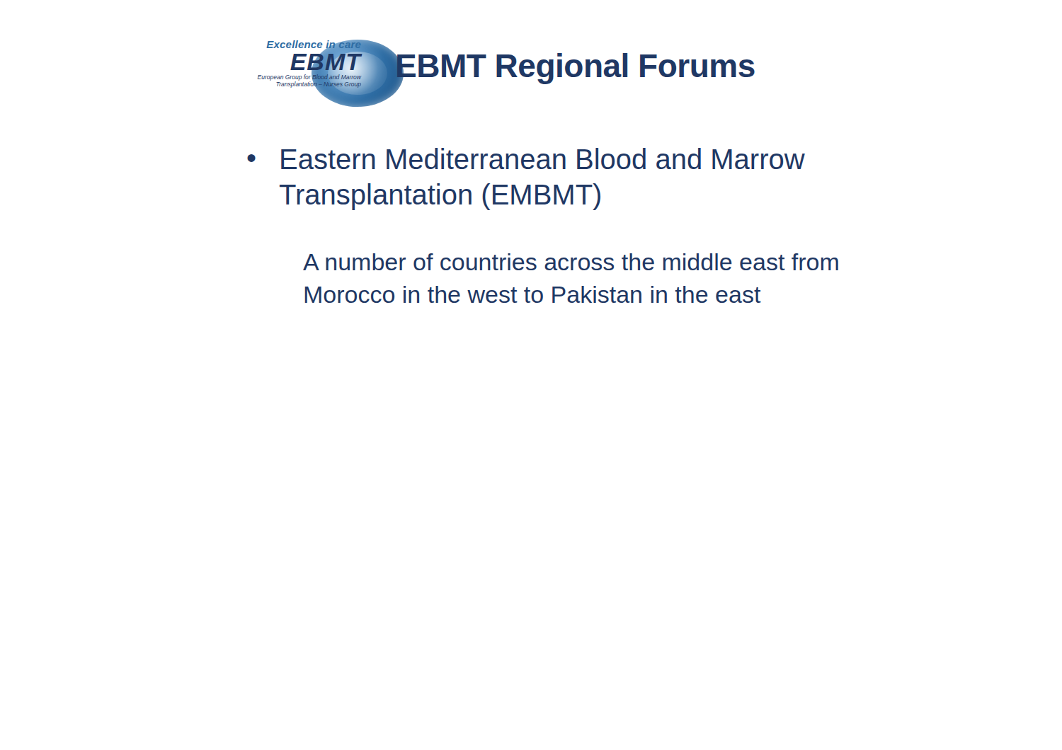Excellence in care
EBMT
European Group for Blood and Marrow
Transplantation – Nurses Group
EBMT Regional Forums
Eastern Mediterranean Blood and Marrow Transplantation (EMBMT)
A number of countries across the middle east from Morocco in the west to Pakistan in the east